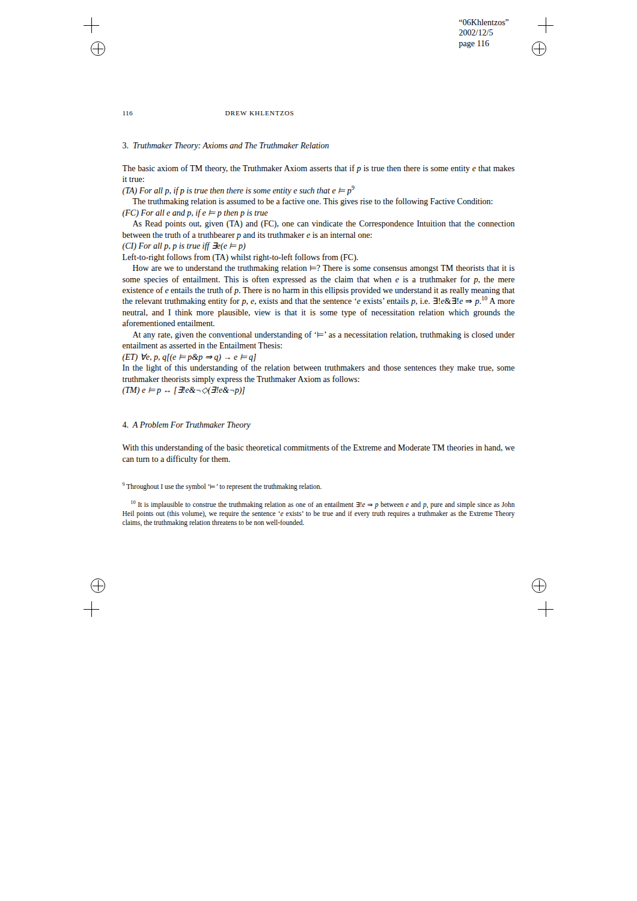“06Khlentzos”
2002/12/5
page 116
116 DREW KHLENTZOS
3. Truthmaker Theory: Axioms and The Truthmaker Relation
The basic axiom of TM theory, the Truthmaker Axiom asserts that if p is true then there is some entity e that makes it true:
(TA) For all p, if p is true then there is some entity e such that e ⊨ p9
The truthmaking relation is assumed to be a factive one. This gives rise to the following Factive Condition:
(FC) For all e and p, if e ⊨ p then p is true
As Read points out, given (TA) and (FC), one can vindicate the Correspondence Intuition that the connection between the truth of a truthbearer p and its truthmaker e is an internal one:
(CI) For all p, p is true iff ∃e(e ⊨ p)
Left-to-right follows from (TA) whilst right-to-left follows from (FC).
How are we to understand the truthmaking relation ⊨? There is some consensus amongst TM theorists that it is some species of entailment. This is often expressed as the claim that when e is a truthmaker for p, the mere existence of e entails the truth of p. There is no harm in this ellipsis provided we understand it as really meaning that the relevant truthmaking entity for p, e, exists and that the sentence ‘e exists’ entails p, i.e. ∃!e&∃!e ⇒ p.10 A more neutral, and I think more plausible, view is that it is some type of necessitation relation which grounds the aforementioned entailment.
At any rate, given the conventional understanding of ‘⊨’ as a necessitation relation, truthmaking is closed under entailment as asserted in the Entailment Thesis:
(ET) ∀e, p, q[(e ⊨ p&p ⇒ q) → e ⊨ q]
In the light of this understanding of the relation between truthmakers and those sentences they make true, some truthmaker theorists simply express the Truthmaker Axiom as follows:
(TM) e ⊨ p ↔ [∃!e&¬◇(∃!e&¬p)]
4. A Problem For Truthmaker Theory
With this understanding of the basic theoretical commitments of the Extreme and Moderate TM theories in hand, we can turn to a difficulty for them.
9 Throughout I use the symbol ‘⊨’ to represent the truthmaking relation.
10 It is implausible to construe the truthmaking relation as one of an entailment ∃!e ⇒ p between e and p, pure and simple since as John Heil points out (this volume), we require the sentence ‘e exists’ to be true and if every truth requires a truthmaker as the Extreme Theory claims, the truthmaking relation threatens to be non well-founded.